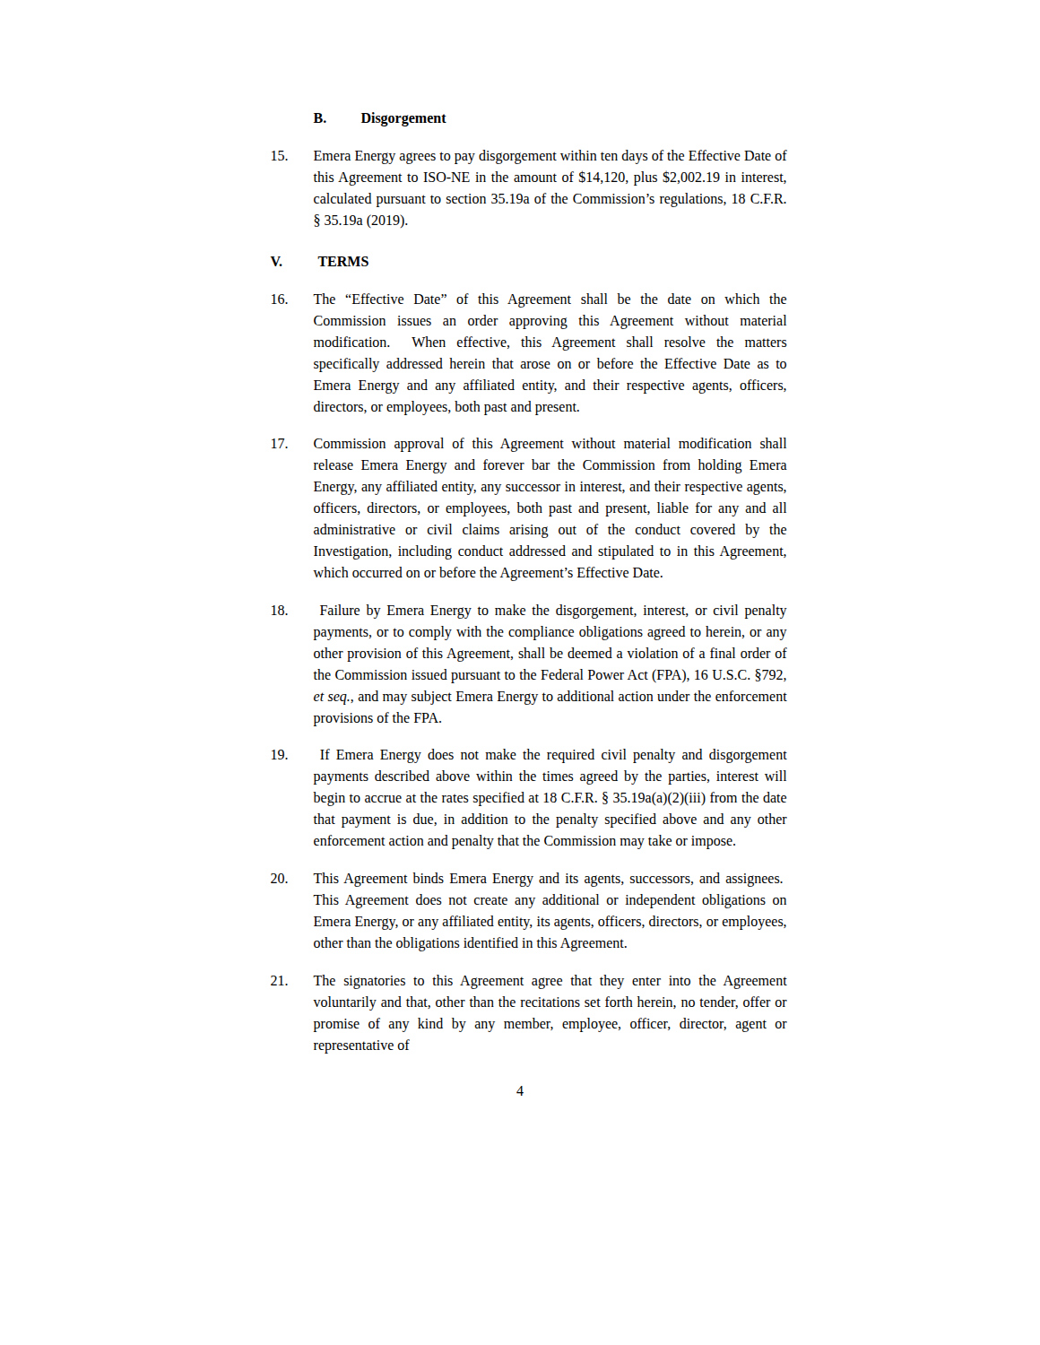B. Disgorgement
15. Emera Energy agrees to pay disgorgement within ten days of the Effective Date of this Agreement to ISO-NE in the amount of $14,120, plus $2,002.19 in interest, calculated pursuant to section 35.19a of the Commission’s regulations, 18 C.F.R. § 35.19a (2019).
V. TERMS
16. The “Effective Date” of this Agreement shall be the date on which the Commission issues an order approving this Agreement without material modification. When effective, this Agreement shall resolve the matters specifically addressed herein that arose on or before the Effective Date as to Emera Energy and any affiliated entity, and their respective agents, officers, directors, or employees, both past and present.
17. Commission approval of this Agreement without material modification shall release Emera Energy and forever bar the Commission from holding Emera Energy, any affiliated entity, any successor in interest, and their respective agents, officers, directors, or employees, both past and present, liable for any and all administrative or civil claims arising out of the conduct covered by the Investigation, including conduct addressed and stipulated to in this Agreement, which occurred on or before the Agreement’s Effective Date.
18. Failure by Emera Energy to make the disgorgement, interest, or civil penalty payments, or to comply with the compliance obligations agreed to herein, or any other provision of this Agreement, shall be deemed a violation of a final order of the Commission issued pursuant to the Federal Power Act (FPA), 16 U.S.C. §792, et seq., and may subject Emera Energy to additional action under the enforcement provisions of the FPA.
19. If Emera Energy does not make the required civil penalty and disgorgement payments described above within the times agreed by the parties, interest will begin to accrue at the rates specified at 18 C.F.R. § 35.19a(a)(2)(iii) from the date that payment is due, in addition to the penalty specified above and any other enforcement action and penalty that the Commission may take or impose.
20. This Agreement binds Emera Energy and its agents, successors, and assignees. This Agreement does not create any additional or independent obligations on Emera Energy, or any affiliated entity, its agents, officers, directors, or employees, other than the obligations identified in this Agreement.
21. The signatories to this Agreement agree that they enter into the Agreement voluntarily and that, other than the recitations set forth herein, no tender, offer or promise of any kind by any member, employee, officer, director, agent or representative of
4